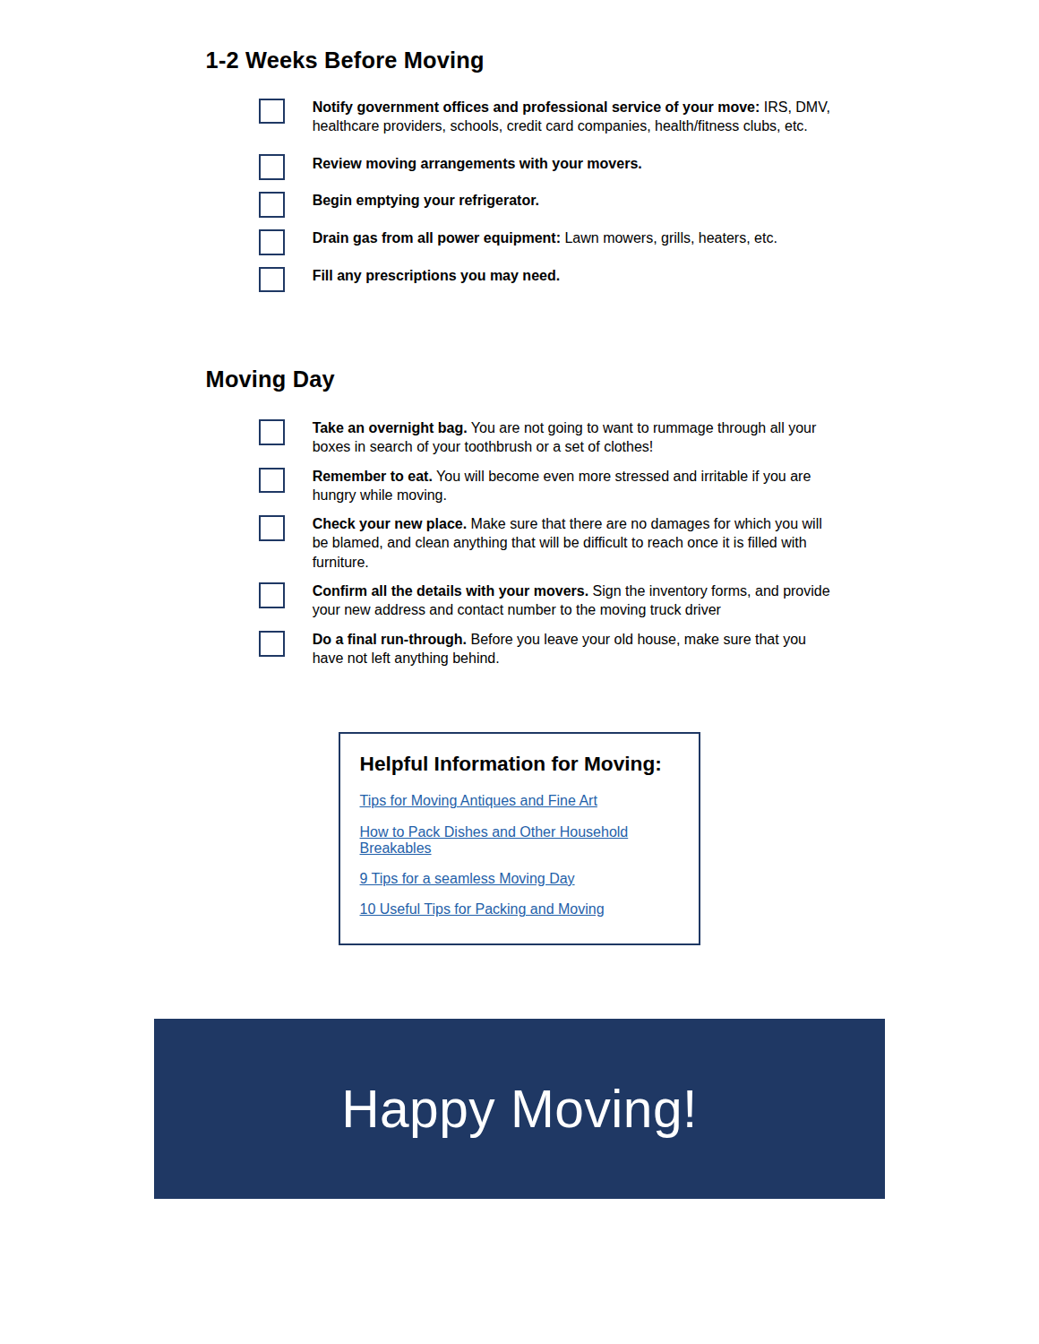1-2 Weeks Before Moving
Notify government offices and professional service of your move: IRS, DMV, healthcare providers, schools, credit card companies, health/fitness clubs, etc.
Review moving arrangements with your movers.
Begin emptying your refrigerator.
Drain gas from all power equipment: Lawn mowers, grills, heaters, etc.
Fill any prescriptions you may need.
Moving Day
Take an overnight bag. You are not going to want to rummage through all your boxes in search of your toothbrush or a set of clothes!
Remember to eat. You will become even more stressed and irritable if you are hungry while moving.
Check your new place. Make sure that there are no damages for which you will be blamed, and clean anything that will be difficult to reach once it is filled with furniture.
Confirm all the details with your movers. Sign the inventory forms, and provide your new address and contact number to the moving truck driver
Do a final run-through. Before you leave your old house, make sure that you have not left anything behind.
Helpful Information for Moving:
Tips for Moving Antiques and Fine Art How to Pack Dishes and Other Household Breakables 9 Tips for a seamless Moving Day 10 Useful Tips for Packing and Moving
Happy Moving!